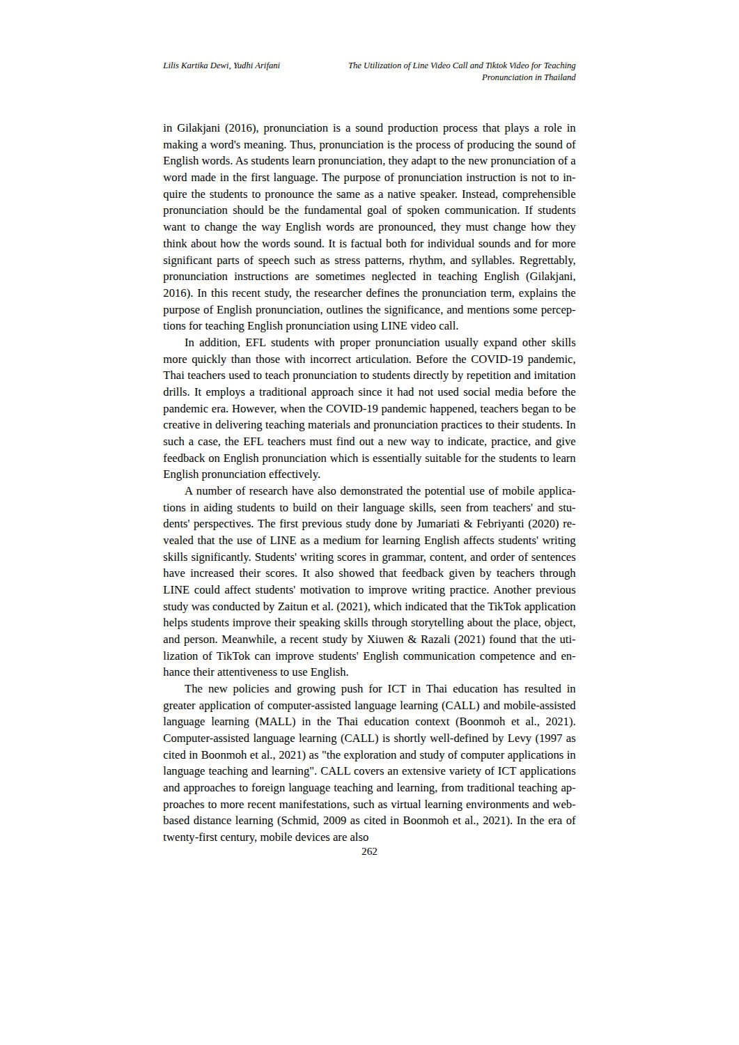Lilis Kartika Dewi, Yudhi Arifani
The Utilization of Line Video Call and Tiktok Video for Teaching
Pronunciation in Thailand
in Gilakjani (2016), pronunciation is a sound production process that plays a role in making a word's meaning. Thus, pronunciation is the process of producing the sound of English words. As students learn pronunciation, they adapt to the new pronunciation of a word made in the first language. The purpose of pronunciation instruction is not to inquire the students to pronounce the same as a native speaker. Instead, comprehensible pronunciation should be the fundamental goal of spoken communication. If students want to change the way English words are pronounced, they must change how they think about how the words sound. It is factual both for individual sounds and for more significant parts of speech such as stress patterns, rhythm, and syllables. Regrettably, pronunciation instructions are sometimes neglected in teaching English (Gilakjani, 2016). In this recent study, the researcher defines the pronunciation term, explains the purpose of English pronunciation, outlines the significance, and mentions some perceptions for teaching English pronunciation using LINE video call.
In addition, EFL students with proper pronunciation usually expand other skills more quickly than those with incorrect articulation. Before the COVID-19 pandemic, Thai teachers used to teach pronunciation to students directly by repetition and imitation drills. It employs a traditional approach since it had not used social media before the pandemic era. However, when the COVID-19 pandemic happened, teachers began to be creative in delivering teaching materials and pronunciation practices to their students. In such a case, the EFL teachers must find out a new way to indicate, practice, and give feedback on English pronunciation which is essentially suitable for the students to learn English pronunciation effectively.
A number of research have also demonstrated the potential use of mobile applications in aiding students to build on their language skills, seen from teachers' and students' perspectives. The first previous study done by Jumariati & Febriyanti (2020) revealed that the use of LINE as a medium for learning English affects students' writing skills significantly. Students' writing scores in grammar, content, and order of sentences have increased their scores. It also showed that feedback given by teachers through LINE could affect students' motivation to improve writing practice. Another previous study was conducted by Zaitun et al. (2021), which indicated that the TikTok application helps students improve their speaking skills through storytelling about the place, object, and person. Meanwhile, a recent study by Xiuwen & Razali (2021) found that the utilization of TikTok can improve students' English communication competence and enhance their attentiveness to use English.
The new policies and growing push for ICT in Thai education has resulted in greater application of computer-assisted language learning (CALL) and mobile-assisted language learning (MALL) in the Thai education context (Boonmoh et al., 2021). Computer-assisted language learning (CALL) is shortly well-defined by Levy (1997 as cited in Boonmoh et al., 2021) as "the exploration and study of computer applications in language teaching and learning". CALL covers an extensive variety of ICT applications and approaches to foreign language teaching and learning, from traditional teaching approaches to more recent manifestations, such as virtual learning environments and web-based distance learning (Schmid, 2009 as cited in Boonmoh et al., 2021). In the era of twenty-first century, mobile devices are also
262